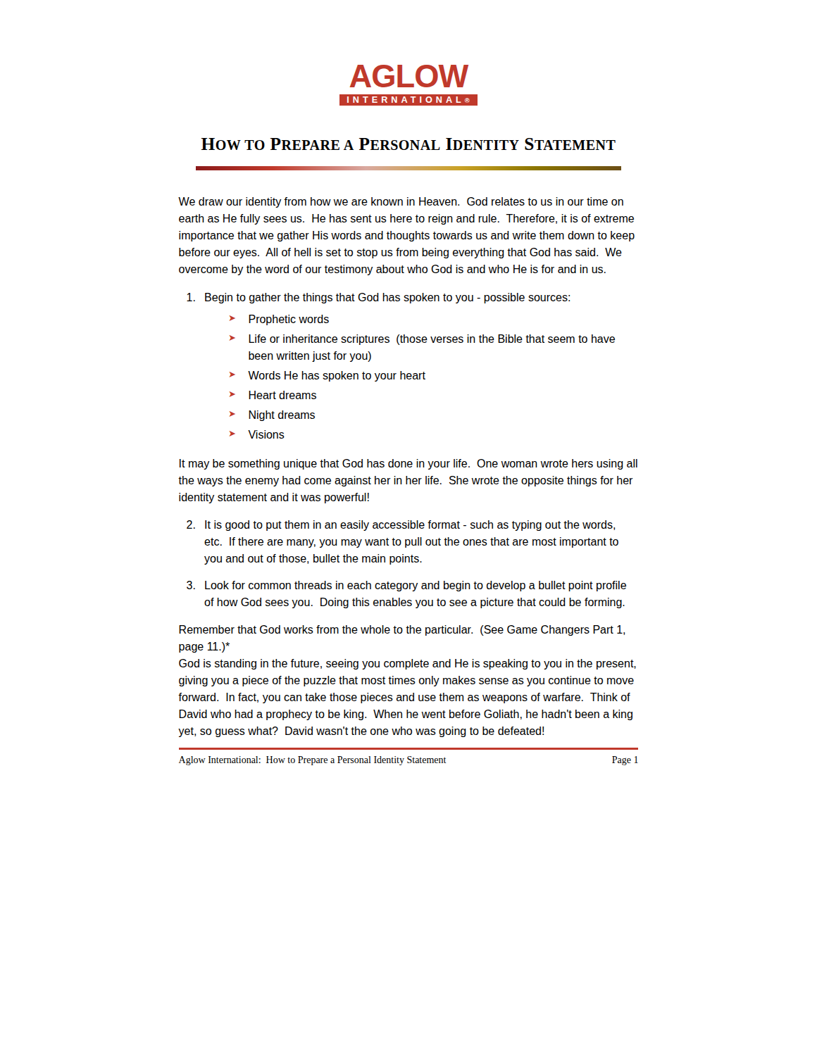AGLOW
INTERNATIONAL®
HOW TO PREPARE A PERSONAL IDENTITY STATEMENT
We draw our identity from how we are known in Heaven. God relates to us in our time on earth as He fully sees us. He has sent us here to reign and rule. Therefore, it is of extreme importance that we gather His words and thoughts towards us and write them down to keep before our eyes. All of hell is set to stop us from being everything that God has said. We overcome by the word of our testimony about who God is and who He is for and in us.
Begin to gather the things that God has spoken to you - possible sources:
Prophetic words
Life or inheritance scriptures (those verses in the Bible that seem to have been written just for you)
Words He has spoken to your heart
Heart dreams
Night dreams
Visions
It may be something unique that God has done in your life. One woman wrote hers using all the ways the enemy had come against her in her life. She wrote the opposite things for her identity statement and it was powerful!
It is good to put them in an easily accessible format - such as typing out the words, etc. If there are many, you may want to pull out the ones that are most important to you and out of those, bullet the main points.
Look for common threads in each category and begin to develop a bullet point profile of how God sees you. Doing this enables you to see a picture that could be forming.
Remember that God works from the whole to the particular. (See Game Changers Part 1, page 11.)*
God is standing in the future, seeing you complete and He is speaking to you in the present, giving you a piece of the puzzle that most times only makes sense as you continue to move forward. In fact, you can take those pieces and use them as weapons of warfare. Think of David who had a prophecy to be king. When he went before Goliath, he hadn't been a king yet, so guess what? David wasn't the one who was going to be defeated!
Aglow International: How to Prepare a Personal Identity Statement Page 1